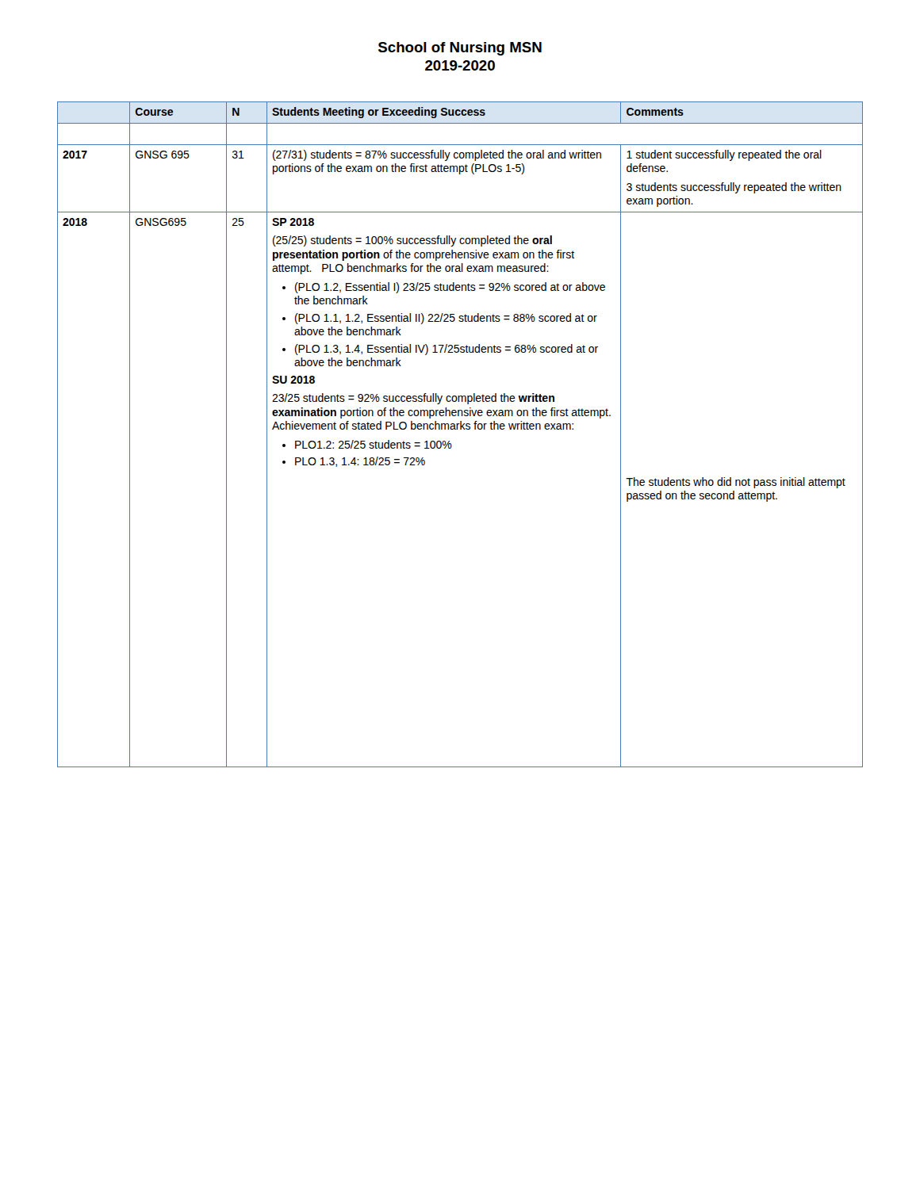School of Nursing MSN
2019-2020
| | Course | N | Students Meeting or Exceeding Success | Comments |
| --- | --- | --- | --- | --- |
| 2017 | GNSG 695 | 31 | (27/31) students = 87% successfully completed the oral and written portions of the exam on the first attempt (PLOs 1-5) | 1 student successfully repeated the oral defense. 3 students successfully repeated the written exam portion. |
| 2018 | GNSG695 | 25 | SP 2018 (25/25) students = 100% successfully completed the oral presentation portion of the comprehensive exam on the first attempt. PLO benchmarks for the oral exam measured: (PLO 1.2, Essential I) 23/25 students = 92% scored at or above the benchmark (PLO 1.1, 1.2, Essential II) 22/25 students = 88% scored at or above the benchmark (PLO 1.3, 1.4, Essential IV) 17/25students = 68% scored at or above the benchmark SU 2018 23/25 students = 92% successfully completed the written examination portion of the comprehensive exam on the first attempt. Achievement of stated PLO benchmarks for the written exam: PLO1.2: 25/25 students = 100% PLO 1.3, 1.4: 18/25 = 72% | The students who did not pass initial attempt passed on the second attempt. |